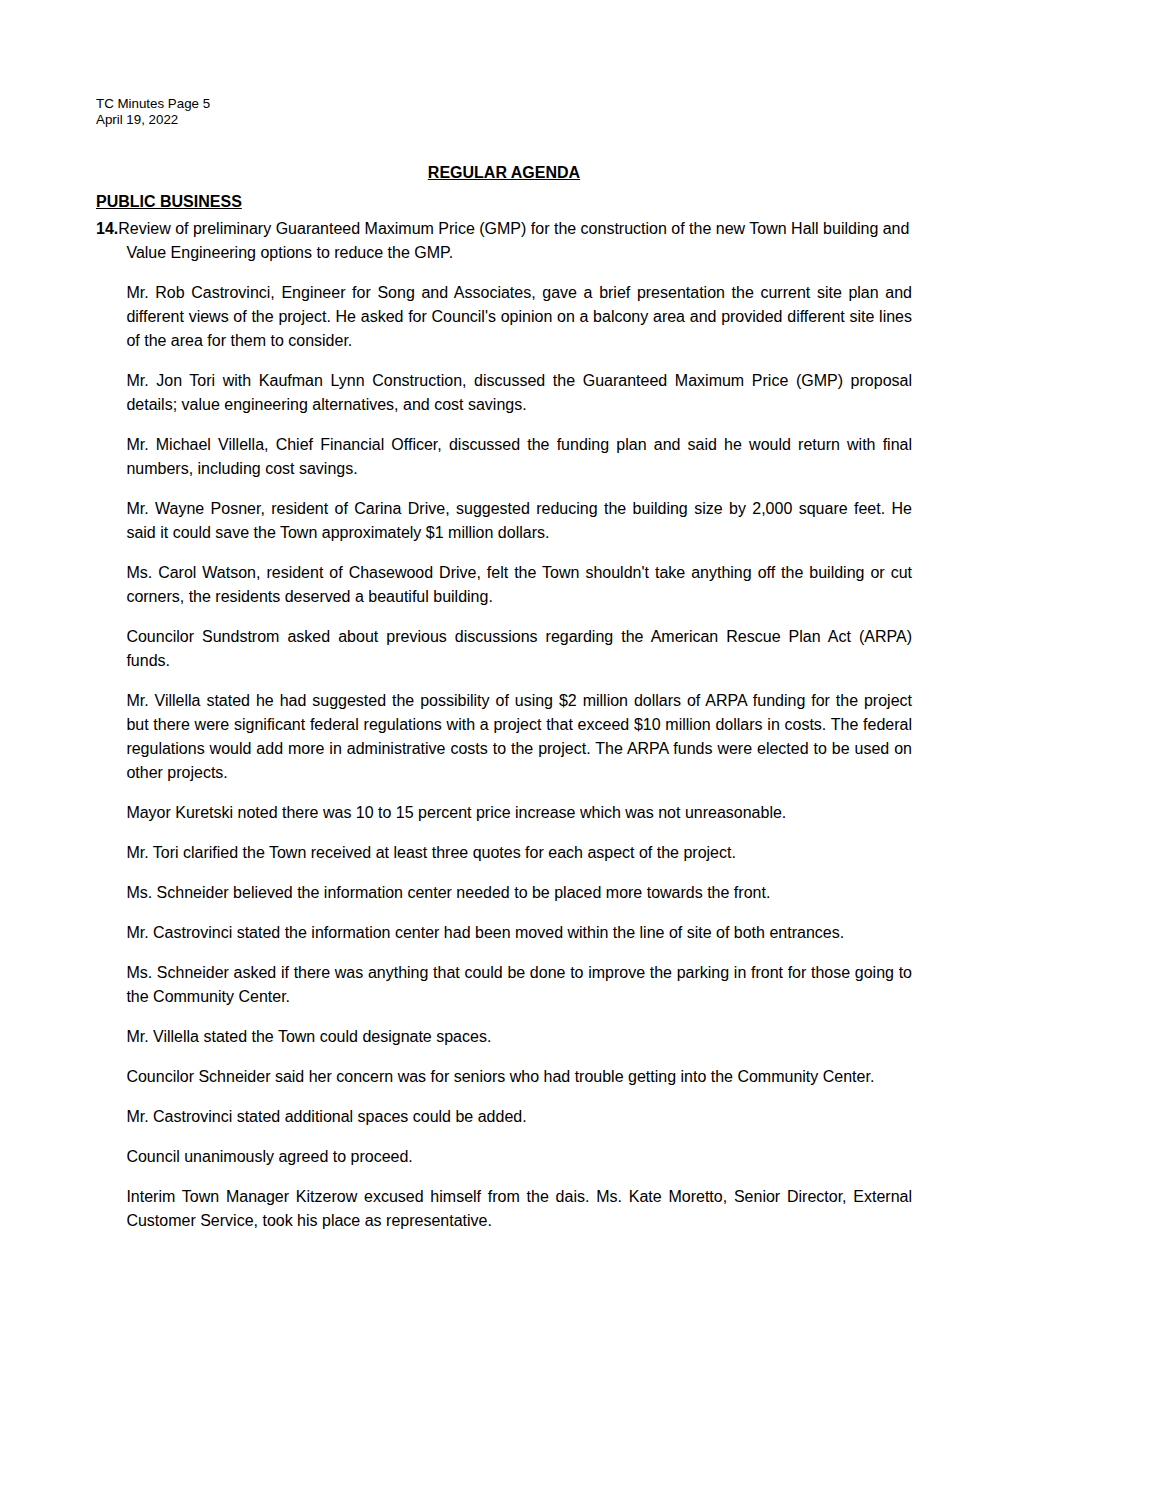TC Minutes Page 5
April 19, 2022
REGULAR AGENDA
PUBLIC BUSINESS
14. Review of preliminary Guaranteed Maximum Price (GMP) for the construction of the new Town Hall building and Value Engineering options to reduce the GMP.
Mr. Rob Castrovinci, Engineer for Song and Associates, gave a brief presentation the current site plan and different views of the project. He asked for Council's opinion on a balcony area and provided different site lines of the area for them to consider.
Mr. Jon Tori with Kaufman Lynn Construction, discussed the Guaranteed Maximum Price (GMP) proposal details; value engineering alternatives, and cost savings.
Mr. Michael Villella, Chief Financial Officer, discussed the funding plan and said he would return with final numbers, including cost savings.
Mr. Wayne Posner, resident of Carina Drive, suggested reducing the building size by 2,000 square feet. He said it could save the Town approximately $1 million dollars.
Ms. Carol Watson, resident of Chasewood Drive, felt the Town shouldn't take anything off the building or cut corners, the residents deserved a beautiful building.
Councilor Sundstrom asked about previous discussions regarding the American Rescue Plan Act (ARPA) funds.
Mr. Villella stated he had suggested the possibility of using $2 million dollars of ARPA funding for the project but there were significant federal regulations with a project that exceed $10 million dollars in costs. The federal regulations would add more in administrative costs to the project. The ARPA funds were elected to be used on other projects.
Mayor Kuretski noted there was 10 to 15 percent price increase which was not unreasonable.
Mr. Tori clarified the Town received at least three quotes for each aspect of the project.
Ms. Schneider believed the information center needed to be placed more towards the front.
Mr. Castrovinci stated the information center had been moved within the line of site of both entrances.
Ms. Schneider asked if there was anything that could be done to improve the parking in front for those going to the Community Center.
Mr. Villella stated the Town could designate spaces.
Councilor Schneider said her concern was for seniors who had trouble getting into the Community Center.
Mr. Castrovinci stated additional spaces could be added.
Council unanimously agreed to proceed.
Interim Town Manager Kitzerow excused himself from the dais. Ms. Kate Moretto, Senior Director, External Customer Service, took his place as representative.